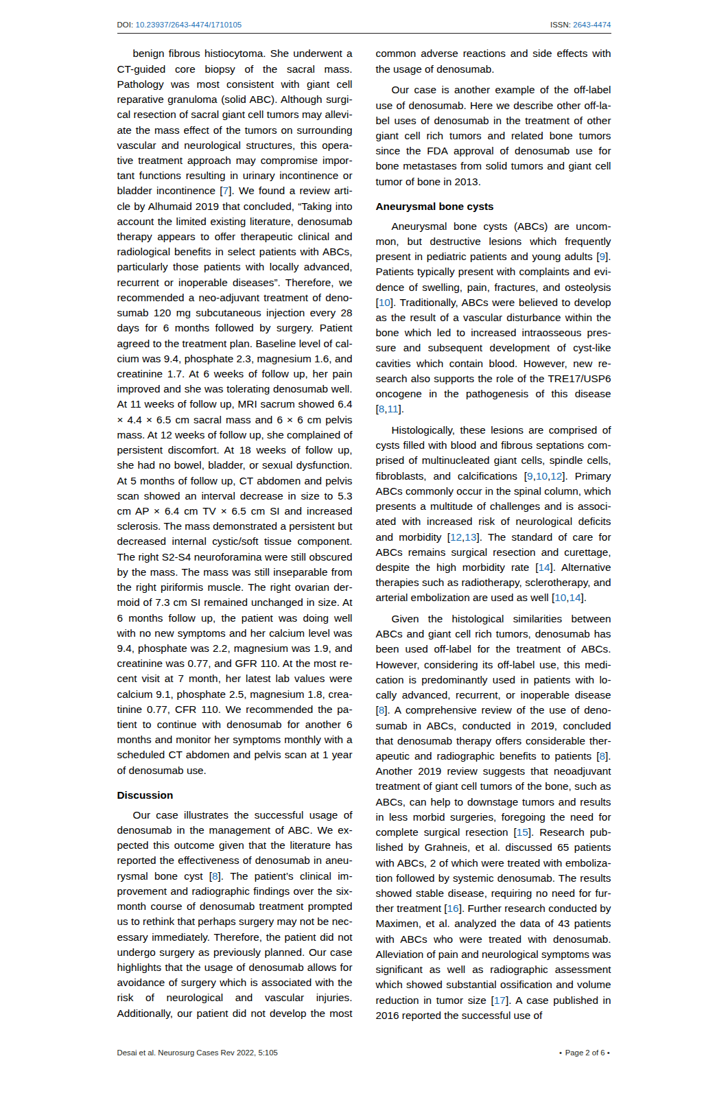DOI: 10.23937/2643-4474/1710105
ISSN: 2643-4474
benign fibrous histiocytoma. She underwent a CT-guided core biopsy of the sacral mass. Pathology was most consistent with giant cell reparative granuloma (solid ABC). Although surgical resection of sacral giant cell tumors may alleviate the mass effect of the tumors on surrounding vascular and neurological structures, this operative treatment approach may compromise important functions resulting in urinary incontinence or bladder incontinence [7]. We found a review article by Alhumaid 2019 that concluded, “Taking into account the limited existing literature, denosumab therapy appears to offer therapeutic clinical and radiological benefits in select patients with ABCs, particularly those patients with locally advanced, recurrent or inoperable diseases”. Therefore, we recommended a neo-adjuvant treatment of denosumab 120 mg subcutaneous injection every 28 days for 6 months followed by surgery. Patient agreed to the treatment plan. Baseline level of calcium was 9.4, phosphate 2.3, magnesium 1.6, and creatinine 1.7. At 6 weeks of follow up, her pain improved and she was tolerating denosumab well. At 11 weeks of follow up, MRI sacrum showed 6.4 × 4.4 × 6.5 cm sacral mass and 6 × 6 cm pelvis mass. At 12 weeks of follow up, she complained of persistent discomfort. At 18 weeks of follow up, she had no bowel, bladder, or sexual dysfunction. At 5 months of follow up, CT abdomen and pelvis scan showed an interval decrease in size to 5.3 cm AP × 6.4 cm TV × 6.5 cm SI and increased sclerosis. The mass demonstrated a persistent but decreased internal cystic/soft tissue component. The right S2-S4 neuroforamina were still obscured by the mass. The mass was still inseparable from the right piriformis muscle. The right ovarian dermoid of 7.3 cm SI remained unchanged in size. At 6 months follow up, the patient was doing well with no new symptoms and her calcium level was 9.4, phosphate was 2.2, magnesium was 1.9, and creatinine was 0.77, and GFR 110. At the most recent visit at 7 month, her latest lab values were calcium 9.1, phosphate 2.5, magnesium 1.8, creatinine 0.77, CFR 110. We recommended the patient to continue with denosumab for another 6 months and monitor her symptoms monthly with a scheduled CT abdomen and pelvis scan at 1 year of denosumab use.
Discussion
Our case illustrates the successful usage of denosumab in the management of ABC. We expected this outcome given that the literature has reported the effectiveness of denosumab in aneurysmal bone cyst [8]. The patient’s clinical improvement and radiographic findings over the six-month course of denosumab treatment prompted us to rethink that perhaps surgery may not be necessary immediately. Therefore, the patient did not undergo surgery as previously planned. Our case highlights that the usage of denosumab allows for avoidance of surgery which is associated with the risk of neurological and vascular injuries. Additionally, our patient did not develop the most common adverse reactions and side effects with the usage of denosumab.
Our case is another example of the off-label use of denosumab. Here we describe other off-label uses of denosumab in the treatment of other giant cell rich tumors and related bone tumors since the FDA approval of denosumab use for bone metastases from solid tumors and giant cell tumor of bone in 2013.
Aneurysmal bone cysts
Aneurysmal bone cysts (ABCs) are uncommon, but destructive lesions which frequently present in pediatric patients and young adults [9]. Patients typically present with complaints and evidence of swelling, pain, fractures, and osteolysis [10]. Traditionally, ABCs were believed to develop as the result of a vascular disturbance within the bone which led to increased intraosseous pressure and subsequent development of cyst-like cavities which contain blood. However, new research also supports the role of the TRE17/USP6 oncogene in the pathogenesis of this disease [8,11].
Histologically, these lesions are comprised of cysts filled with blood and fibrous septations comprised of multinucleated giant cells, spindle cells, fibroblasts, and calcifications [9,10,12]. Primary ABCs commonly occur in the spinal column, which presents a multitude of challenges and is associated with increased risk of neurological deficits and morbidity [12,13]. The standard of care for ABCs remains surgical resection and curettage, despite the high morbidity rate [14]. Alternative therapies such as radiotherapy, sclerotherapy, and arterial embolization are used as well [10,14].
Given the histological similarities between ABCs and giant cell rich tumors, denosumab has been used off-label for the treatment of ABCs. However, considering its off-label use, this medication is predominantly used in patients with locally advanced, recurrent, or inoperable disease [8]. A comprehensive review of the use of denosumab in ABCs, conducted in 2019, concluded that denosumab therapy offers considerable therapeutic and radiographic benefits to patients [8]. Another 2019 review suggests that neoadjuvant treatment of giant cell tumors of the bone, such as ABCs, can help to downstage tumors and results in less morbid surgeries, foregoing the need for complete surgical resection [15]. Research published by Grahneis, et al. discussed 65 patients with ABCs, 2 of which were treated with embolization followed by systemic denosumab. The results showed stable disease, requiring no need for further treatment [16]. Further research conducted by Maximen, et al. analyzed the data of 43 patients with ABCs who were treated with denosumab. Alleviation of pain and neurological symptoms was significant as well as radiographic assessment which showed substantial ossification and volume reduction in tumor size [17]. A case published in 2016 reported the successful use of
Desai et al. Neurosurg Cases Rev 2022, 5:105
• Page 2 of 6 •